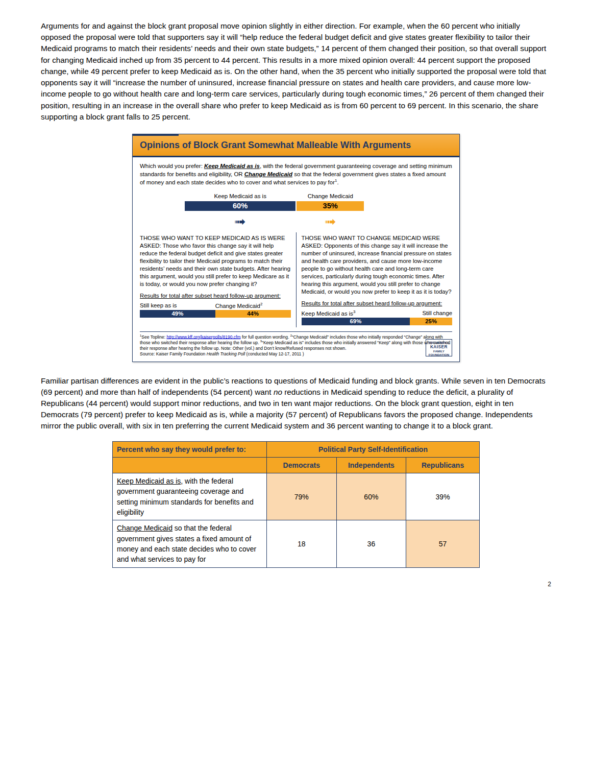Arguments for and against the block grant proposal move opinion slightly in either direction. For example, when the 60 percent who initially opposed the proposal were told that supporters say it will “help reduce the federal budget deficit and give states greater flexibility to tailor their Medicaid programs to match their residents’ needs and their own state budgets,” 14 percent of them changed their position, so that overall support for changing Medicaid inched up from 35 percent to 44 percent. This results in a more mixed opinion overall: 44 percent support the proposed change, while 49 percent prefer to keep Medicaid as is. On the other hand, when the 35 percent who initially supported the proposal were told that opponents say it will “increase the number of uninsured, increase financial pressure on states and health care providers, and cause more low-income people to go without health care and long-term care services, particularly during tough economic times,” 26 percent of them changed their position, resulting in an increase in the overall share who prefer to keep Medicaid as is from 60 percent to 69 percent. In this scenario, the share supporting a block grant falls to 25 percent.
Opinions of Block Grant Somewhat Malleable With Arguments
Which would you prefer: Keep Medicaid as is, with the federal government guaranteeing coverage and setting minimum standards for benefits and eligibility, OR Change Medicaid so that the federal government gives states a fixed amount of money and each state decides who to cover and what services to pay for1.
| | Keep Medicaid as is | Change Medicaid | |
| | 60% | 35% | |
| | ➟ | ➟ | |
| THOSE WHO WANT TO KEEP MEDICAID AS IS WERE ASKED: Those who favor this change say it will help reduce the federal budget deficit and give states greater flexibility to tailor their Medicaid programs to match their residents’ needs and their own state budgets. After hearing this argument, would you still prefer to keep Medicare as it is today, or would you now prefer changing it? Results for total after subset heard follow-up argument: / Still keep as is / Change Medicaid 2 / / 49% / 44% / | THOSE WHO WANT TO CHANGE MEDICAID WERE ASKED: Opponents of this change say it will increase the number of uninsured, increase financial pressure on states and health care providers, and cause more low-income people to go without health care and long-term care services, particularly during tough economic times. After hearing this argument, would you still prefer to change Medicaid, or would you now prefer to keep it as it is today? Results for total after subset heard follow-up argument: / Keep Medicaid as is 3 / Still change / / 69% / 25% / |
1See Topline: http://www.kff.org/kaiserpolls/8190.cfm for full question wording. 2“Change Medicaid” includes those who initially responded “Change” along with those who switched their response after hearing the follow up. 3“Keep Medicaid as is” includes those who initially answered “Keep” along with those who switched their response after hearing the follow up. Note: Other (vol.) and Don’t know/Refused responses not shown.
Source: Kaiser Family Foundation Health Tracking Poll (conducted May 12-17, 2011 )
THE HENRY J.KAISERFAMILY
FOUNDATION
Familiar partisan differences are evident in the public’s reactions to questions of Medicaid funding and block grants. While seven in ten Democrats (69 percent) and more than half of independents (54 percent) want no reductions in Medicaid spending to reduce the deficit, a plurality of Republicans (44 percent) would support minor reductions, and two in ten want major reductions. On the block grant question, eight in ten Democrats (79 percent) prefer to keep Medicaid as is, while a majority (57 percent) of Republicans favors the proposed change. Independents mirror the public overall, with six in ten preferring the current Medicaid system and 36 percent wanting to change it to a block grant.
| Percent who say they would prefer to: | Political Party Self-Identification |
| --- | --- |
| | Democrats | Independents | Republicans |
| Keep Medicaid as is , with the federal government guaranteeing coverage and setting minimum standards for benefits and eligibility | 79% | 60% | 39% |
| Change Medicaid so that the federal government gives states a fixed amount of money and each state decides who to cover and what services to pay for | 18 | 36 | 57 |
2